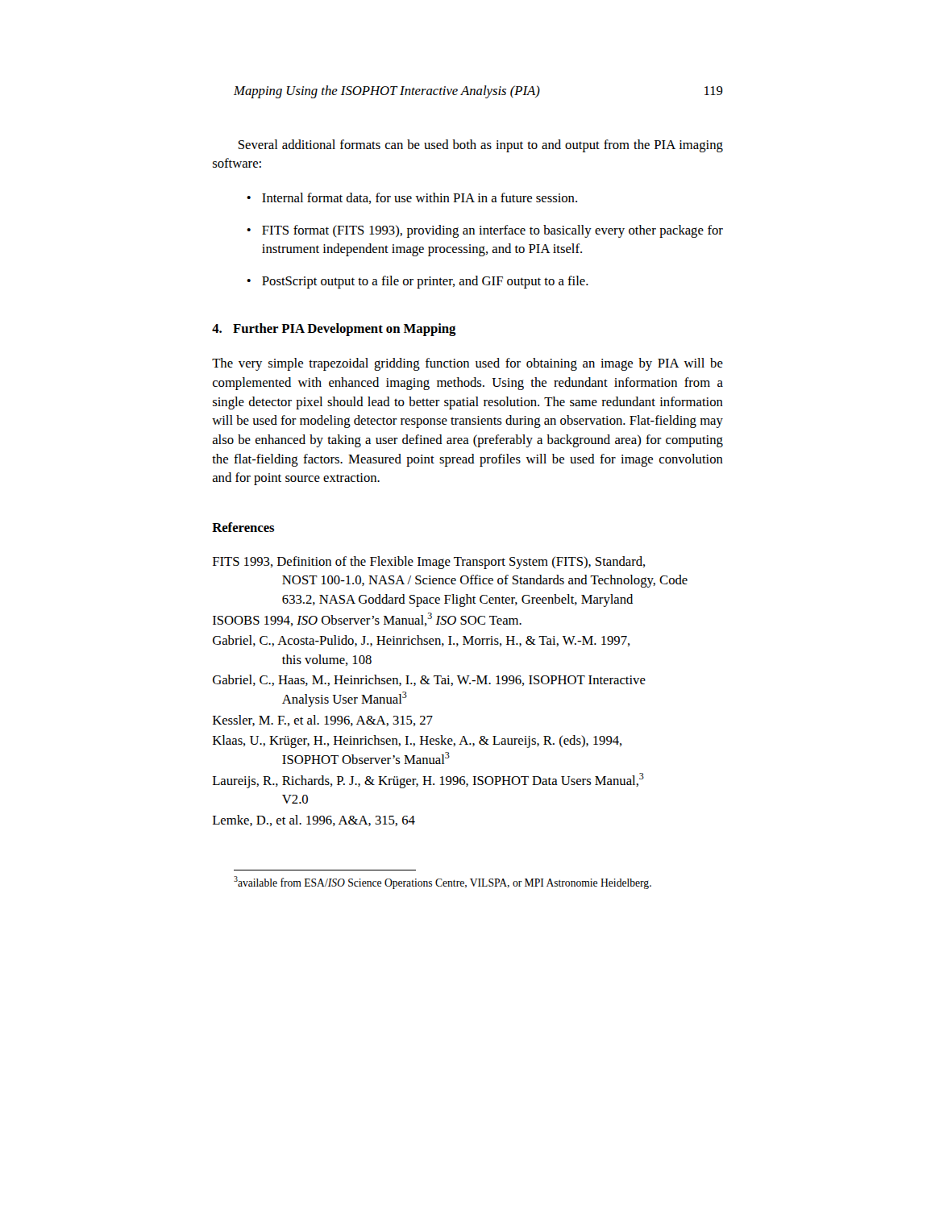Mapping Using the ISOPHOT Interactive Analysis (PIA) 119
Several additional formats can be used both as input to and output from the PIA imaging software:
Internal format data, for use within PIA in a future session.
FITS format (FITS 1993), providing an interface to basically every other package for instrument independent image processing, and to PIA itself.
PostScript output to a file or printer, and GIF output to a file.
4. Further PIA Development on Mapping
The very simple trapezoidal gridding function used for obtaining an image by PIA will be complemented with enhanced imaging methods. Using the redundant information from a single detector pixel should lead to better spatial resolution. The same redundant information will be used for modeling detector response transients during an observation. Flat-fielding may also be enhanced by taking a user defined area (preferably a background area) for computing the flat-fielding factors. Measured point spread profiles will be used for image convolution and for point source extraction.
References
FITS 1993, Definition of the Flexible Image Transport System (FITS), Standard, NOST 100-1.0, NASA / Science Office of Standards and Technology, Code 633.2, NASA Goddard Space Flight Center, Greenbelt, Maryland
ISOOBS 1994, ISO Observer’s Manual,3 ISO SOC Team.
Gabriel, C., Acosta-Pulido, J., Heinrichsen, I., Morris, H., & Tai, W.-M. 1997, this volume, 108
Gabriel, C., Haas, M., Heinrichsen, I., & Tai, W.-M. 1996, ISOPHOT Interactive Analysis User Manual3
Kessler, M. F., et al. 1996, A&A, 315, 27
Klaas, U., Krüger, H., Heinrichsen, I., Heske, A., & Laureijs, R. (eds), 1994, ISOPHOT Observer’s Manual3
Laureijs, R., Richards, P. J., & Krüger, H. 1996, ISOPHOT Data Users Manual,3 V2.0
Lemke, D., et al. 1996, A&A, 315, 64
3available from ESA/ISO Science Operations Centre, VILSPA, or MPI Astronomie Heidelberg.